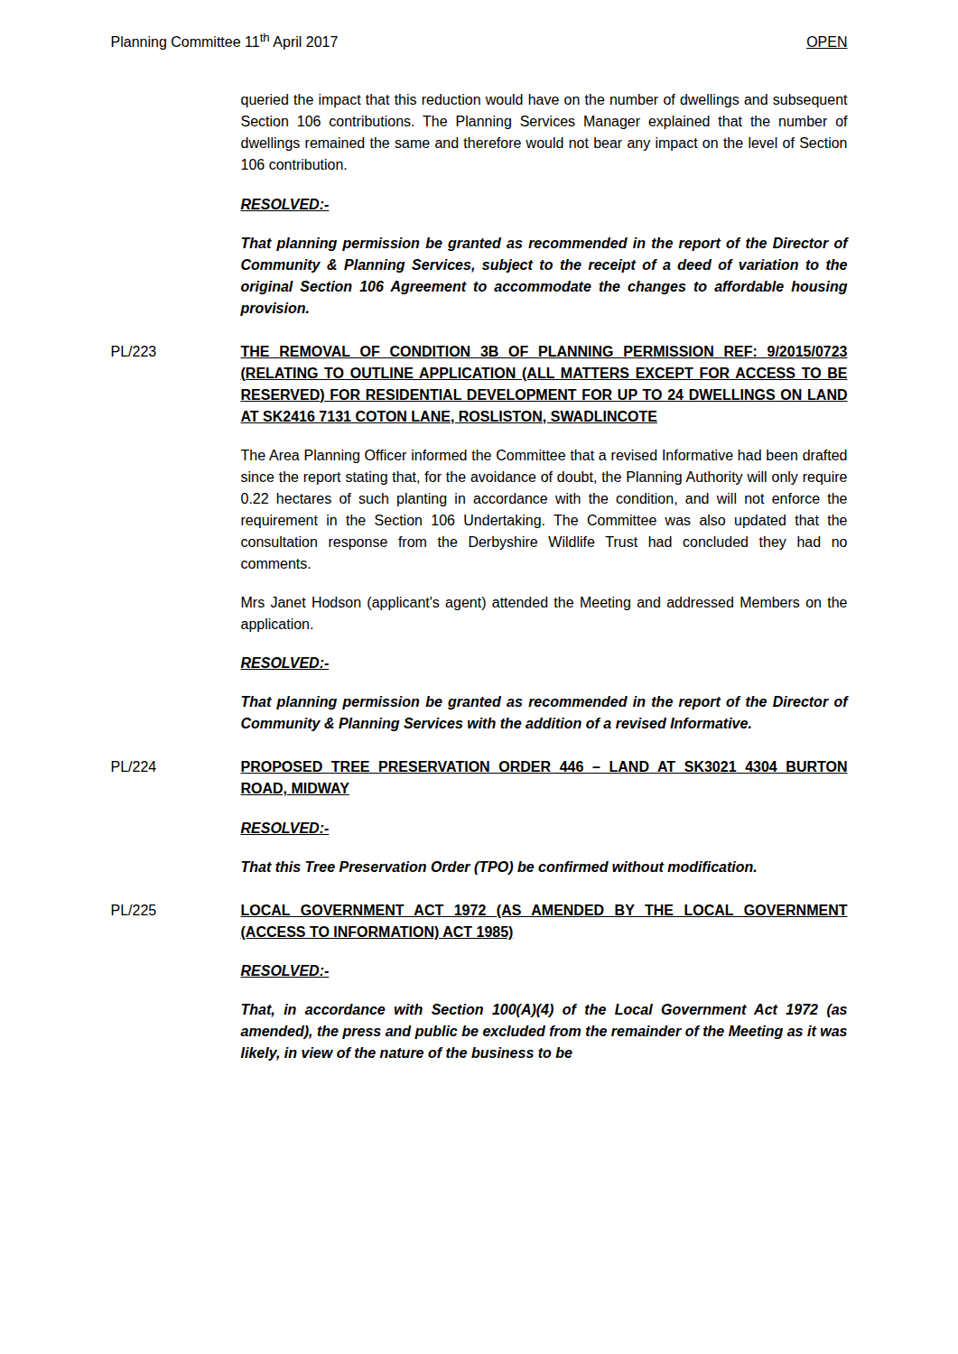Planning Committee 11th April 2017 OPEN
queried the impact that this reduction would have on the number of dwellings and subsequent Section 106 contributions. The Planning Services Manager explained that the number of dwellings remained the same and therefore would not bear any impact on the level of Section 106 contribution.
RESOLVED:-
That planning permission be granted as recommended in the report of the Director of Community & Planning Services, subject to the receipt of a deed of variation to the original Section 106 Agreement to accommodate the changes to affordable housing provision.
PL/223 THE REMOVAL OF CONDITION 3B OF PLANNING PERMISSION REF: 9/2015/0723 (RELATING TO OUTLINE APPLICATION (ALL MATTERS EXCEPT FOR ACCESS TO BE RESERVED) FOR RESIDENTIAL DEVELOPMENT FOR UP TO 24 DWELLINGS ON LAND AT SK2416 7131 COTON LANE, ROSLISTON, SWADLINCOTE
The Area Planning Officer informed the Committee that a revised Informative had been drafted since the report stating that, for the avoidance of doubt, the Planning Authority will only require 0.22 hectares of such planting in accordance with the condition, and will not enforce the requirement in the Section 106 Undertaking. The Committee was also updated that the consultation response from the Derbyshire Wildlife Trust had concluded they had no comments.
Mrs Janet Hodson (applicant's agent) attended the Meeting and addressed Members on the application.
RESOLVED:-
That planning permission be granted as recommended in the report of the Director of Community & Planning Services with the addition of a revised Informative.
PL/224 PROPOSED TREE PRESERVATION ORDER 446 – LAND AT SK3021 4304 BURTON ROAD, MIDWAY
RESOLVED:-
That this Tree Preservation Order (TPO) be confirmed without modification.
PL/225 LOCAL GOVERNMENT ACT 1972 (AS AMENDED BY THE LOCAL GOVERNMENT (ACCESS TO INFORMATION) ACT 1985)
RESOLVED:-
That, in accordance with Section 100(A)(4) of the Local Government Act 1972 (as amended), the press and public be excluded from the remainder of the Meeting as it was likely, in view of the nature of the business to be